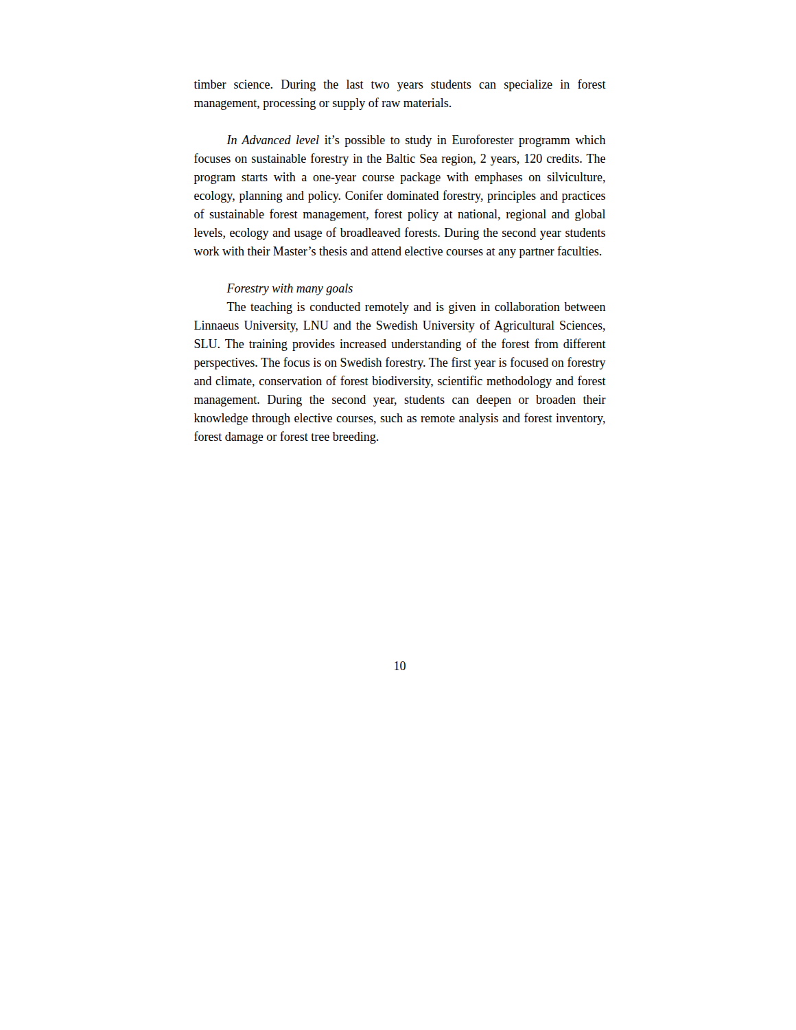timber science. During the last two years students can specialize in forest management, processing or supply of raw materials.
In Advanced level it’s possible to study in Euroforester programm which focuses on sustainable forestry in the Baltic Sea region, 2 years, 120 credits. The program starts with a one-year course package with emphases on silviculture, ecology, planning and policy. Conifer dominated forestry, principles and practices of sustainable forest management, forest policy at national, regional and global levels, ecology and usage of broadleaved forests. During the second year students work with their Master’s thesis and attend elective courses at any partner faculties.
Forestry with many goals
The teaching is conducted remotely and is given in collaboration between Linnaeus University, LNU and the Swedish University of Agricultural Sciences, SLU. The training provides increased understanding of the forest from different perspectives. The focus is on Swedish forestry. The first year is focused on forestry and climate, conservation of forest biodiversity, scientific methodology and forest management. During the second year, students can deepen or broaden their knowledge through elective courses, such as remote analysis and forest inventory, forest damage or forest tree breeding.
10